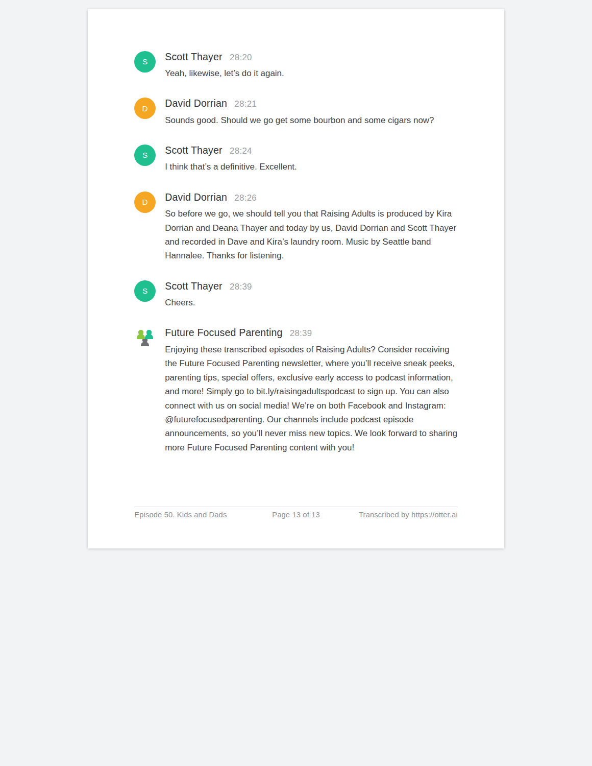S
Scott Thayer 28:20
Yeah, likewise, let’s do it again.
D
David Dorrian 28:21
Sounds good. Should we go get some bourbon and some cigars now?
S
Scott Thayer 28:24
I think that’s a definitive. Excellent.
D
David Dorrian 28:26
So before we go, we should tell you that Raising Adults is produced by Kira Dorrian and Deana Thayer and today by us, David Dorrian and Scott Thayer and recorded in Dave and Kira’s laundry room. Music by Seattle band Hannalee. Thanks for listening.
S
Scott Thayer 28:39
Cheers.
Future Focused Parenting 28:39
Enjoying these transcribed episodes of Raising Adults? Consider receiving the Future Focused Parenting newsletter, where you’ll receive sneak peeks, parenting tips, special offers, exclusive early access to podcast information, and more! Simply go to bit.ly/raisingadultspodcast to sign up. You can also connect with us on social media! We’re on both Facebook and Instagram: @futurefocusedparenting. Our channels include podcast episode announcements, so you’ll never miss new topics. We look forward to sharing more Future Focused Parenting content with you!
Episode 50. Kids and Dads Page 13 of 13 Transcribed by https://otter.ai